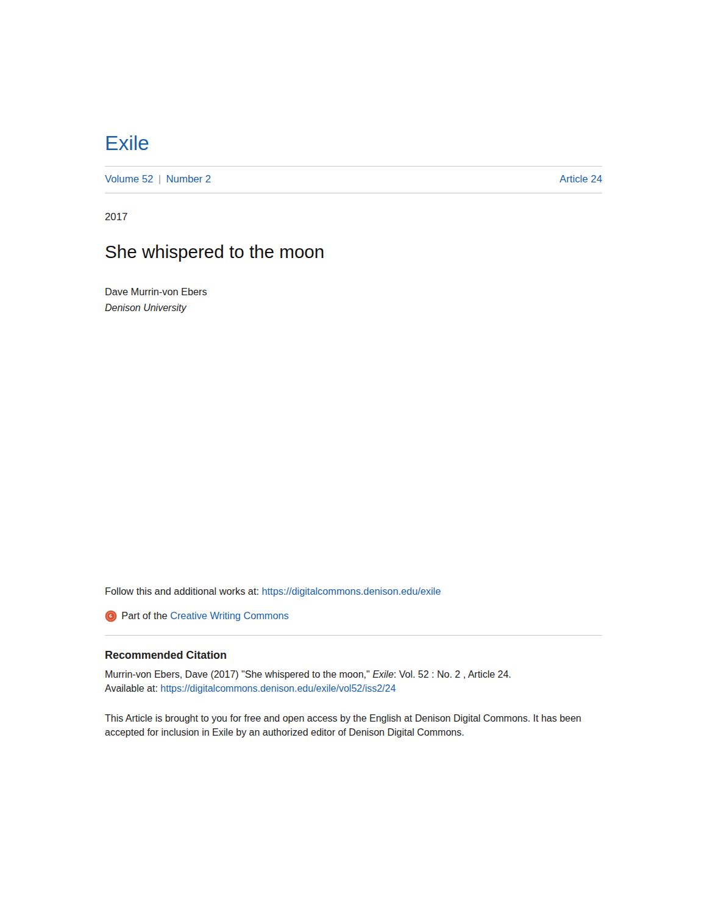Exile
Volume 52|Number 2 Article 24
2017
She whispered to the moon
Dave Murrin-von Ebers
Denison University
Follow this and additional works at: https://digitalcommons.denison.edu/exile
Part of the Creative Writing Commons
Recommended Citation
Murrin-von Ebers, Dave (2017) "She whispered to the moon," Exile: Vol. 52 : No. 2 , Article 24.
Available at: https://digitalcommons.denison.edu/exile/vol52/iss2/24
This Article is brought to you for free and open access by the English at Denison Digital Commons. It has been accepted for inclusion in Exile by an authorized editor of Denison Digital Commons.